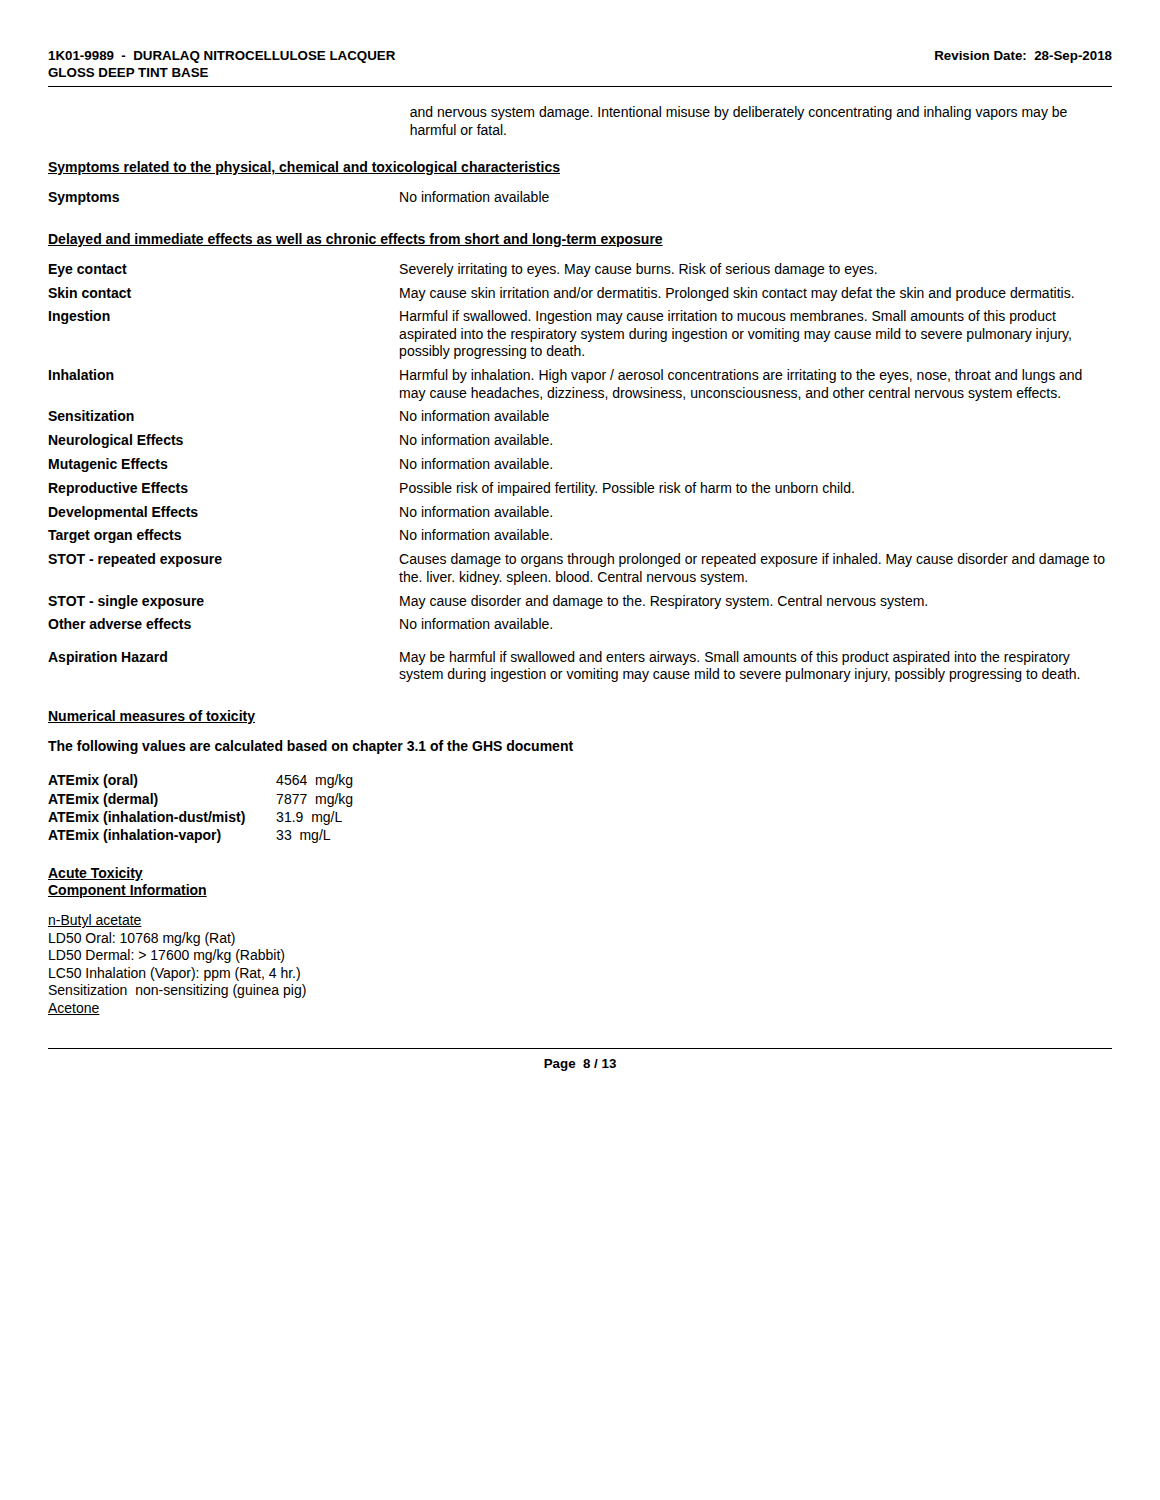1K01-9989 - DURALAQ NITROCELLULOSE LACQUER
GLOSS DEEP TINT BASE
Revision Date: 28-Sep-2018
and nervous system damage. Intentional misuse by deliberately concentrating and inhaling vapors may be harmful or fatal.
Symptoms related to the physical, chemical and toxicological characteristics
| Symptoms | No information available |
Delayed and immediate effects as well as chronic effects from short and long-term exposure
| Eye contact | Severely irritating to eyes. May cause burns. Risk of serious damage to eyes. |
| Skin contact | May cause skin irritation and/or dermatitis. Prolonged skin contact may defat the skin and produce dermatitis. |
| Ingestion | Harmful if swallowed. Ingestion may cause irritation to mucous membranes. Small amounts of this product aspirated into the respiratory system during ingestion or vomiting may cause mild to severe pulmonary injury, possibly progressing to death. |
| Inhalation | Harmful by inhalation. High vapor / aerosol concentrations are irritating to the eyes, nose, throat and lungs and may cause headaches, dizziness, drowsiness, unconsciousness, and other central nervous system effects. |
| Sensitization | No information available |
| Neurological Effects | No information available. |
| Mutagenic Effects | No information available. |
| Reproductive Effects | Possible risk of impaired fertility. Possible risk of harm to the unborn child. |
| Developmental Effects | No information available. |
| Target organ effects | No information available. |
| STOT - repeated exposure | Causes damage to organs through prolonged or repeated exposure if inhaled. May cause disorder and damage to the. liver. kidney. spleen. blood. Central nervous system. |
| STOT - single exposure | May cause disorder and damage to the. Respiratory system. Central nervous system. |
| Other adverse effects | No information available. |
| Aspiration Hazard | May be harmful if swallowed and enters airways. Small amounts of this product aspirated into the respiratory system during ingestion or vomiting may cause mild to severe pulmonary injury, possibly progressing to death. |
Numerical measures of toxicity
The following values are calculated based on chapter 3.1 of the GHS document
| ATEmix (oral) | 4564 mg/kg |
| ATEmix (dermal) | 7877 mg/kg |
| ATEmix (inhalation-dust/mist) | 31.9 mg/L |
| ATEmix (inhalation-vapor) | 33 mg/L |
Acute Toxicity
Component Information
n-Butyl acetate
LD50 Oral: 10768 mg/kg (Rat)
LD50 Dermal: > 17600 mg/kg (Rabbit)
LC50 Inhalation (Vapor): ppm (Rat, 4 hr.)
Sensitization non-sensitizing (guinea pig)
Acetone
Page 8 / 13